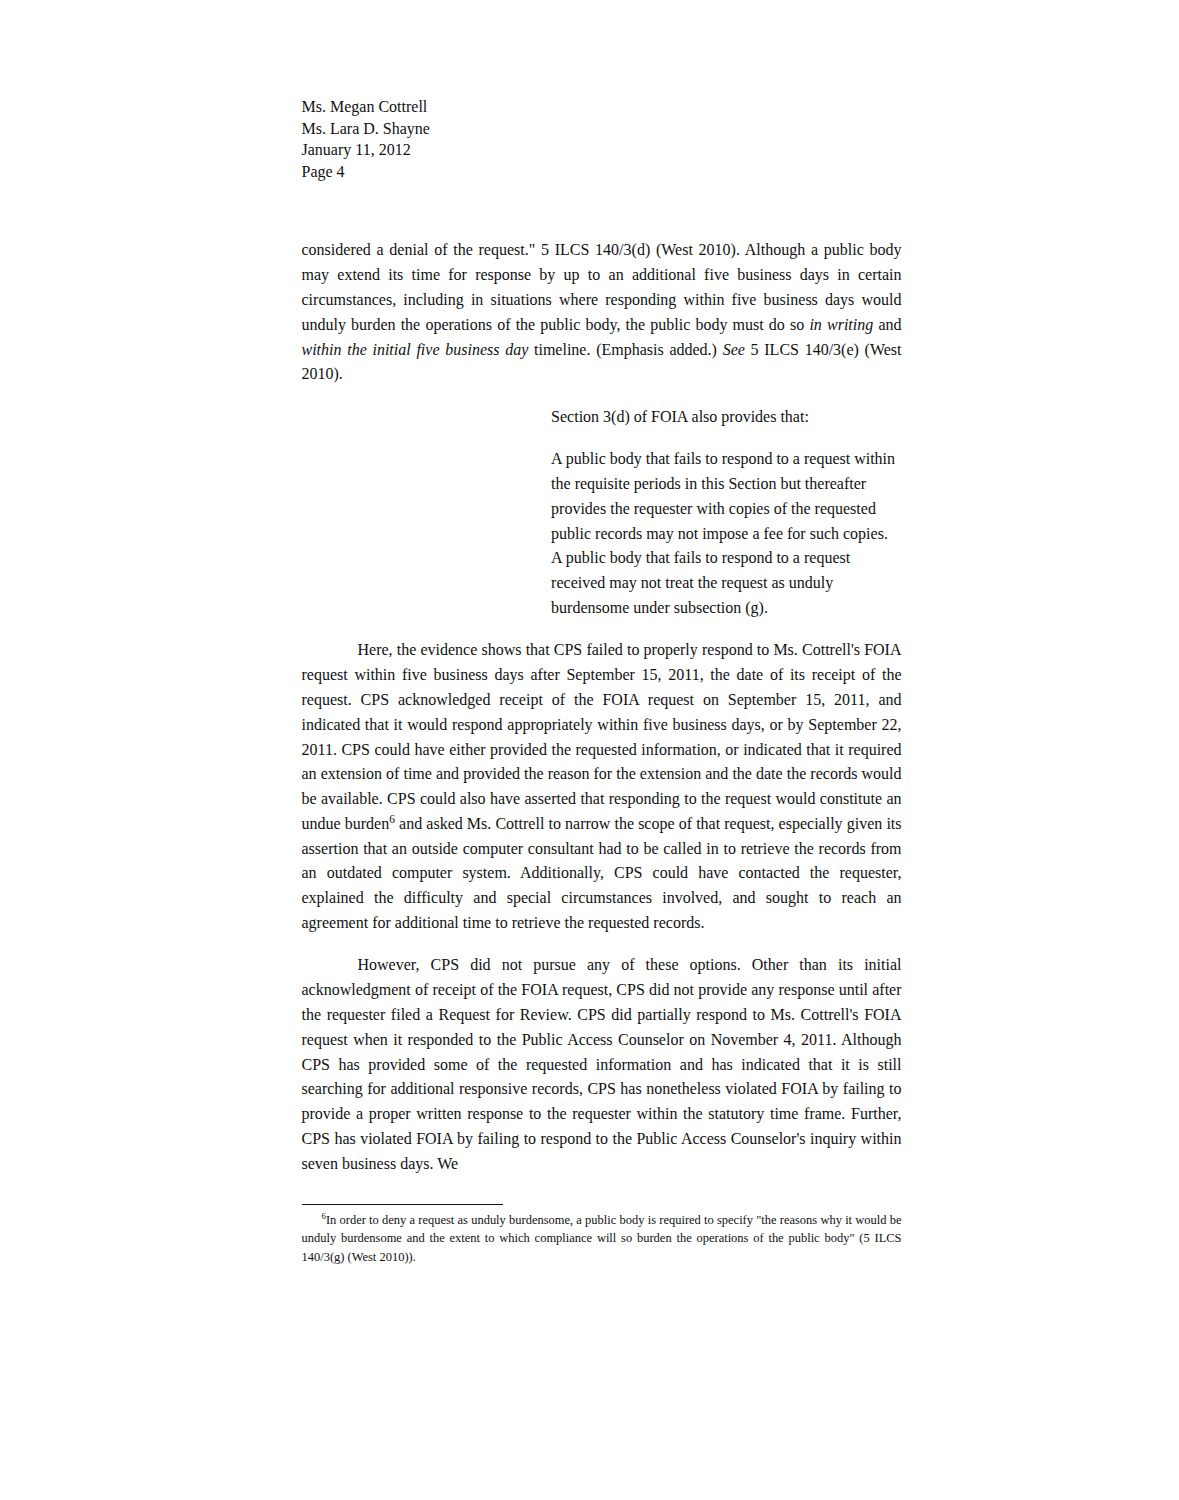Ms. Megan Cottrell
Ms. Lara D. Shayne
January 11, 2012
Page 4
considered a denial of the request." 5 ILCS 140/3(d) (West 2010). Although a public body may extend its time for response by up to an additional five business days in certain circumstances, including in situations where responding within five business days would unduly burden the operations of the public body, the public body must do so in writing and within the initial five business day timeline. (Emphasis added.) See 5 ILCS 140/3(e) (West 2010).
Section 3(d) of FOIA also provides that:
A public body that fails to respond to a request within the requisite periods in this Section but thereafter provides the requester with copies of the requested public records may not impose a fee for such copies. A public body that fails to respond to a request received may not treat the request as unduly burdensome under subsection (g).
Here, the evidence shows that CPS failed to properly respond to Ms. Cottrell's FOIA request within five business days after September 15, 2011, the date of its receipt of the request. CPS acknowledged receipt of the FOIA request on September 15, 2011, and indicated that it would respond appropriately within five business days, or by September 22, 2011. CPS could have either provided the requested information, or indicated that it required an extension of time and provided the reason for the extension and the date the records would be available. CPS could also have asserted that responding to the request would constitute an undue burden6 and asked Ms. Cottrell to narrow the scope of that request, especially given its assertion that an outside computer consultant had to be called in to retrieve the records from an outdated computer system. Additionally, CPS could have contacted the requester, explained the difficulty and special circumstances involved, and sought to reach an agreement for additional time to retrieve the requested records.
However, CPS did not pursue any of these options. Other than its initial acknowledgment of receipt of the FOIA request, CPS did not provide any response until after the requester filed a Request for Review. CPS did partially respond to Ms. Cottrell's FOIA request when it responded to the Public Access Counselor on November 4, 2011. Although CPS has provided some of the requested information and has indicated that it is still searching for additional responsive records, CPS has nonetheless violated FOIA by failing to provide a proper written response to the requester within the statutory time frame. Further, CPS has violated FOIA by failing to respond to the Public Access Counselor's inquiry within seven business days. We
6In order to deny a request as unduly burdensome, a public body is required to specify "the reasons why it would be unduly burdensome and the extent to which compliance will so burden the operations of the public body" (5 ILCS 140/3(g) (West 2010)).